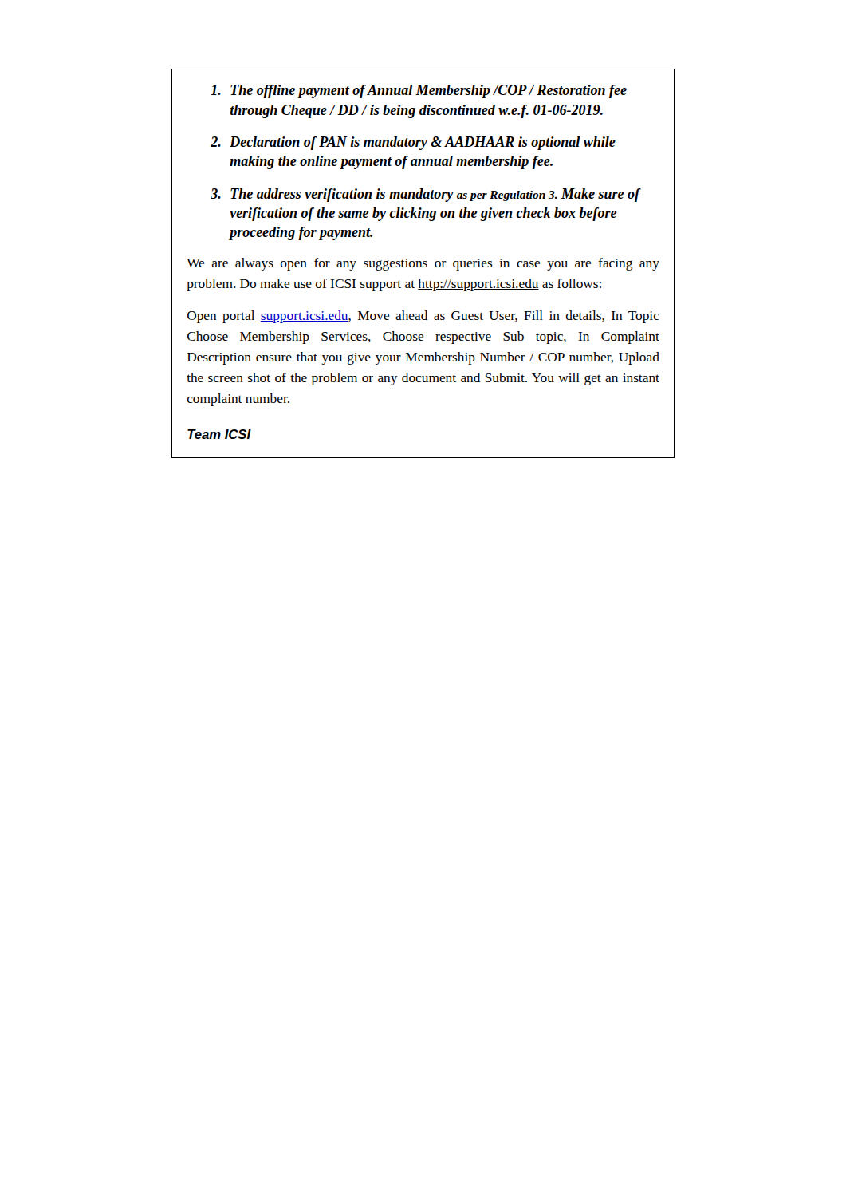The offline payment of Annual Membership /COP / Restoration fee through Cheque / DD / is being discontinued w.e.f. 01-06-2019.
Declaration of PAN is mandatory & AADHAAR is optional while making the online payment of annual membership fee.
The address verification is mandatory as per Regulation 3. Make sure of verification of the same by clicking on the given check box before proceeding for payment.
We are always open for any suggestions or queries in case you are facing any problem. Do make use of ICSI support at http://support.icsi.edu as follows:
Open portal support.icsi.edu, Move ahead as Guest User, Fill in details, In Topic Choose Membership Services, Choose respective Sub topic, In Complaint Description ensure that you give your Membership Number / COP number, Upload the screen shot of the problem or any document and Submit. You will get an instant complaint number.
Team ICSI